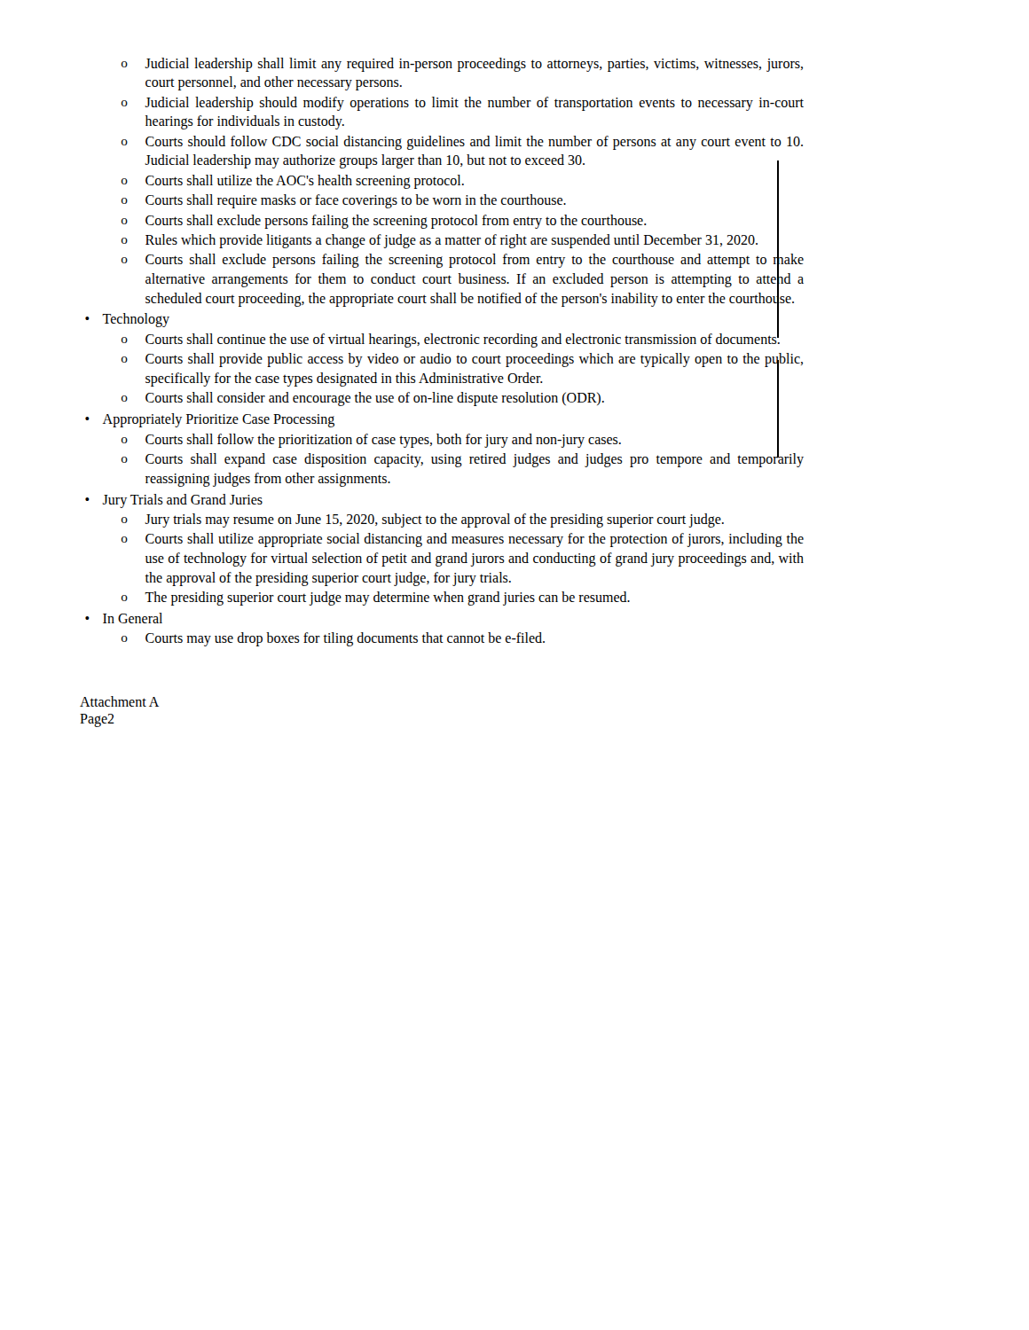o Judicial leadership shall limit any required in-person proceedings to attorneys, parties, victims, witnesses, jurors, court personnel, and other necessary persons.
o Judicial leadership should modify operations to limit the number of transportation events to necessary in-court hearings for individuals in custody.
o Courts should follow CDC social distancing guidelines and limit the number of persons at any court event to 10. Judicial leadership may authorize groups larger than 10, but not to exceed 30.
o Courts shall utilize the AOC's health screening protocol.
o Courts shall require masks or face coverings to be worn in the courthouse.
o Courts shall exclude persons failing the screening protocol from entry to the courthouse.
o Rules which provide litigants a change of judge as a matter of right are suspended until December 31, 2020.
o Courts shall exclude persons failing the screening protocol from entry to the courthouse and attempt to make alternative arrangements for them to conduct court business. If an excluded person is attempting to attend a scheduled court proceeding, the appropriate court shall be notified of the person's inability to enter the courthouse.
•Technology
o Courts shall continue the use of virtual hearings, electronic recording and electronic transmission of documents.
o Courts shall provide public access by video or audio to court proceedings which are typically open to the public, specifically for the case types designated in this Administrative Order.
o Courts shall consider and encourage the use of on-line dispute resolution (ODR).
•Appropriately Prioritize Case Processing
o Courts shall follow the prioritization of case types, both for jury and non-jury cases.
o Courts shall expand case disposition capacity, using retired judges and judges pro tempore and temporarily reassigning judges from other assignments.
•Jury Trials and Grand Juries
o Jury trials may resume on June 15, 2020, subject to the approval of the presiding superior court judge.
o Courts shall utilize appropriate social distancing and measures necessary for the protection of jurors, including the use of technology for virtual selection of petit and grand jurors and conducting of grand jury proceedings and, with the approval of the presiding superior court judge, for jury trials.
o The presiding superior court judge may determine when grand juries can be resumed.
•In General
o Courts may use drop boxes for tiling documents that cannot be e-filed.
Attachment A Page2